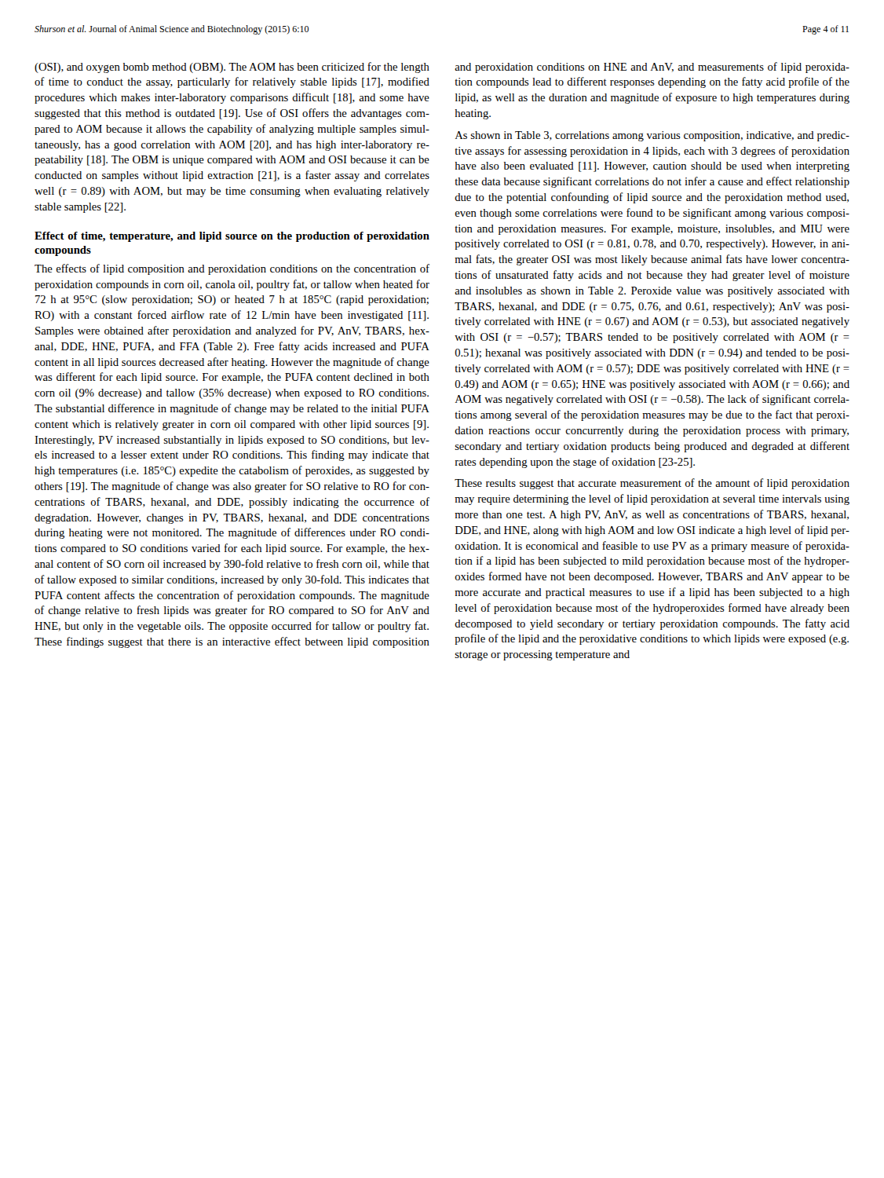Shurson et al. Journal of Animal Science and Biotechnology (2015) 6:10
Page 4 of 11
(OSI), and oxygen bomb method (OBM). The AOM has been criticized for the length of time to conduct the assay, particularly for relatively stable lipids [17], modified procedures which makes inter-laboratory comparisons difficult [18], and some have suggested that this method is outdated [19]. Use of OSI offers the advantages compared to AOM because it allows the capability of analyzing multiple samples simultaneously, has a good correlation with AOM [20], and has high inter-laboratory repeatability [18]. The OBM is unique compared with AOM and OSI because it can be conducted on samples without lipid extraction [21], is a faster assay and correlates well (r = 0.89) with AOM, but may be time consuming when evaluating relatively stable samples [22].
Effect of time, temperature, and lipid source on the production of peroxidation compounds
The effects of lipid composition and peroxidation conditions on the concentration of peroxidation compounds in corn oil, canola oil, poultry fat, or tallow when heated for 72 h at 95°C (slow peroxidation; SO) or heated 7 h at 185°C (rapid peroxidation; RO) with a constant forced airflow rate of 12 L/min have been investigated [11]. Samples were obtained after peroxidation and analyzed for PV, AnV, TBARS, hexanal, DDE, HNE, PUFA, and FFA (Table 2). Free fatty acids increased and PUFA content in all lipid sources decreased after heating. However the magnitude of change was different for each lipid source. For example, the PUFA content declined in both corn oil (9% decrease) and tallow (35% decrease) when exposed to RO conditions. The substantial difference in magnitude of change may be related to the initial PUFA content which is relatively greater in corn oil compared with other lipid sources [9]. Interestingly, PV increased substantially in lipids exposed to SO conditions, but levels increased to a lesser extent under RO conditions. This finding may indicate that high temperatures (i.e. 185°C) expedite the catabolism of peroxides, as suggested by others [19]. The magnitude of change was also greater for SO relative to RO for concentrations of TBARS, hexanal, and DDE, possibly indicating the occurrence of degradation. However, changes in PV, TBARS, hexanal, and DDE concentrations during heating were not monitored. The magnitude of differences under RO conditions compared to SO conditions varied for each lipid source. For example, the hexanal content of SO corn oil increased by 390-fold relative to fresh corn oil, while that of tallow exposed to similar conditions, increased by only 30-fold. This indicates that PUFA content affects the concentration of peroxidation compounds. The magnitude of change relative to fresh lipids was greater for RO compared to SO for AnV and HNE, but only in the vegetable oils. The opposite occurred for tallow or poultry fat. These findings suggest that there is an interactive effect between lipid composition and peroxidation conditions on HNE and AnV, and measurements of lipid peroxidation compounds lead to different responses depending on the fatty acid profile of the lipid, as well as the duration and magnitude of exposure to high temperatures during heating.
As shown in Table 3, correlations among various composition, indicative, and predictive assays for assessing peroxidation in 4 lipids, each with 3 degrees of peroxidation have also been evaluated [11]. However, caution should be used when interpreting these data because significant correlations do not infer a cause and effect relationship due to the potential confounding of lipid source and the peroxidation method used, even though some correlations were found to be significant among various composition and peroxidation measures. For example, moisture, insolubles, and MIU were positively correlated to OSI (r = 0.81, 0.78, and 0.70, respectively). However, in animal fats, the greater OSI was most likely because animal fats have lower concentrations of unsaturated fatty acids and not because they had greater level of moisture and insolubles as shown in Table 2. Peroxide value was positively associated with TBARS, hexanal, and DDE (r = 0.75, 0.76, and 0.61, respectively); AnV was positively correlated with HNE (r = 0.67) and AOM (r = 0.53), but associated negatively with OSI (r = −0.57); TBARS tended to be positively correlated with AOM (r = 0.51); hexanal was positively associated with DDN (r = 0.94) and tended to be positively correlated with AOM (r = 0.57); DDE was positively correlated with HNE (r = 0.49) and AOM (r = 0.65); HNE was positively associated with AOM (r = 0.66); and AOM was negatively correlated with OSI (r = −0.58). The lack of significant correlations among several of the peroxidation measures may be due to the fact that peroxidation reactions occur concurrently during the peroxidation process with primary, secondary and tertiary oxidation products being produced and degraded at different rates depending upon the stage of oxidation [23-25].
These results suggest that accurate measurement of the amount of lipid peroxidation may require determining the level of lipid peroxidation at several time intervals using more than one test. A high PV, AnV, as well as concentrations of TBARS, hexanal, DDE, and HNE, along with high AOM and low OSI indicate a high level of lipid peroxidation. It is economical and feasible to use PV as a primary measure of peroxidation if a lipid has been subjected to mild peroxidation because most of the hydroperoxides formed have not been decomposed. However, TBARS and AnV appear to be more accurate and practical measures to use if a lipid has been subjected to a high level of peroxidation because most of the hydroperoxides formed have already been decomposed to yield secondary or tertiary peroxidation compounds. The fatty acid profile of the lipid and the peroxidative conditions to which lipids were exposed (e.g. storage or processing temperature and